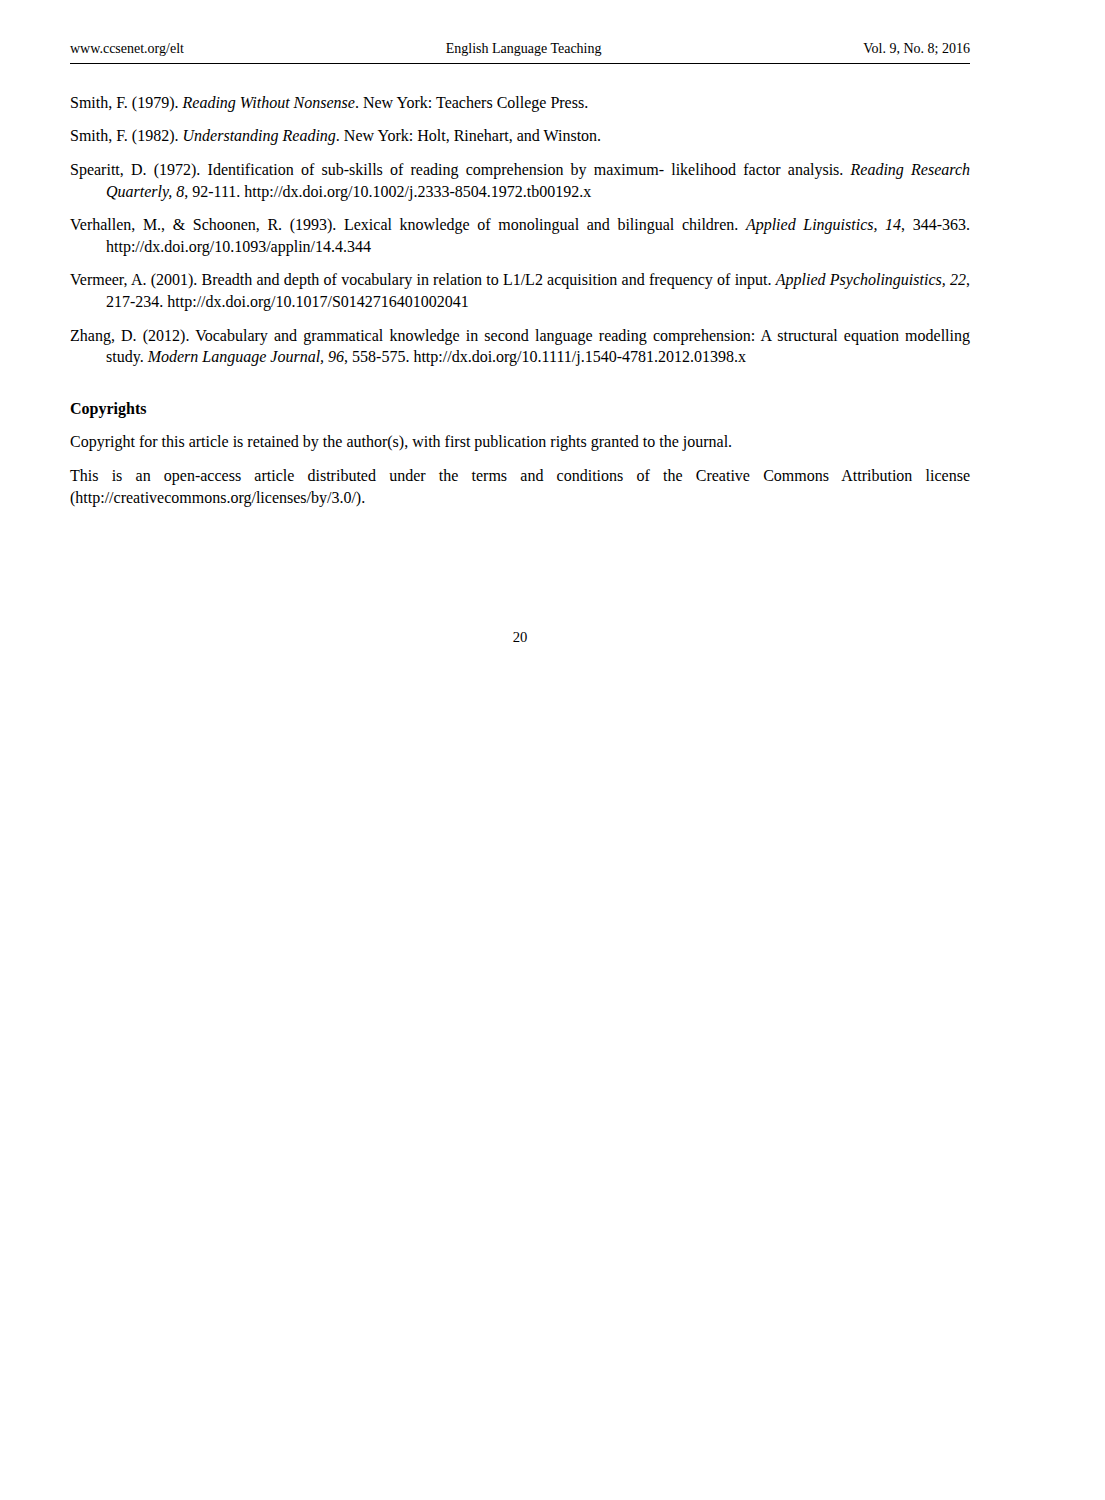www.ccsenet.org/elt
English Language Teaching
Vol. 9, No. 8; 2016
Smith, F. (1979). Reading Without Nonsense. New York: Teachers College Press.
Smith, F. (1982). Understanding Reading. New York: Holt, Rinehart, and Winston.
Spearitt, D. (1972). Identification of sub-skills of reading comprehension by maximum- likelihood factor analysis. Reading Research Quarterly, 8, 92-111. http://dx.doi.org/10.1002/j.2333-8504.1972.tb00192.x
Verhallen, M., & Schoonen, R. (1993). Lexical knowledge of monolingual and bilingual children. Applied Linguistics, 14, 344-363. http://dx.doi.org/10.1093/applin/14.4.344
Vermeer, A. (2001). Breadth and depth of vocabulary in relation to L1/L2 acquisition and frequency of input. Applied Psycholinguistics, 22, 217-234. http://dx.doi.org/10.1017/S0142716401002041
Zhang, D. (2012). Vocabulary and grammatical knowledge in second language reading comprehension: A structural equation modelling study. Modern Language Journal, 96, 558-575. http://dx.doi.org/10.1111/j.1540-4781.2012.01398.x
Copyrights
Copyright for this article is retained by the author(s), with first publication rights granted to the journal.
This is an open-access article distributed under the terms and conditions of the Creative Commons Attribution license (http://creativecommons.org/licenses/by/3.0/).
20